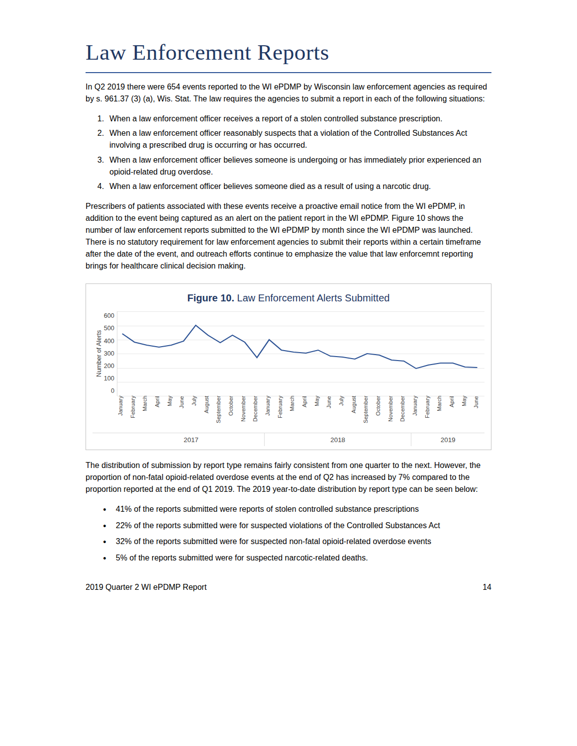Law Enforcement Reports
In Q2 2019 there were 654 events reported to the WI ePDMP by Wisconsin law enforcement agencies as required by s. 961.37 (3) (a), Wis. Stat. The law requires the agencies to submit a report in each of the following situations:
When a law enforcement officer receives a report of a stolen controlled substance prescription.
When a law enforcement officer reasonably suspects that a violation of the Controlled Substances Act involving a prescribed drug is occurring or has occurred.
When a law enforcement officer believes someone is undergoing or has immediately prior experienced an opioid-related drug overdose.
When a law enforcement officer believes someone died as a result of using a narcotic drug.
Prescribers of patients associated with these events receive a proactive email notice from the WI ePDMP, in addition to the event being captured as an alert on the patient report in the WI ePDMP. Figure 10 shows the number of law enforcement reports submitted to the WI ePDMP by month since the WI ePDMP was launched. There is no statutory requirement for law enforcement agencies to submit their reports within a certain timeframe after the date of the event, and outreach efforts continue to emphasize the value that law enforcemnt reporting brings for healthcare clinical decision making.
Figure 10. Law Enforcement Alerts Submitted
Number of Alerts
600 500 400 300 200 100 0
January February March April May June July August September October November December January February March April May June July August September October November December January February March April May June
2017
2018
2019
The distribution of submission by report type remains fairly consistent from one quarter to the next. However, the proportion of non-fatal opioid-related overdose events at the end of Q2 has increased by 7% compared to the proportion reported at the end of Q1 2019. The 2019 year-to-date distribution by report type can be seen below:
41% of the reports submitted were reports of stolen controlled substance prescriptions
22% of the reports submitted were for suspected violations of the Controlled Substances Act
32% of the reports submitted were for suspected non-fatal opioid-related overdose events
5% of the reports submitted were for suspected narcotic-related deaths.
2019 Quarter 2 WI ePDMP Report 14